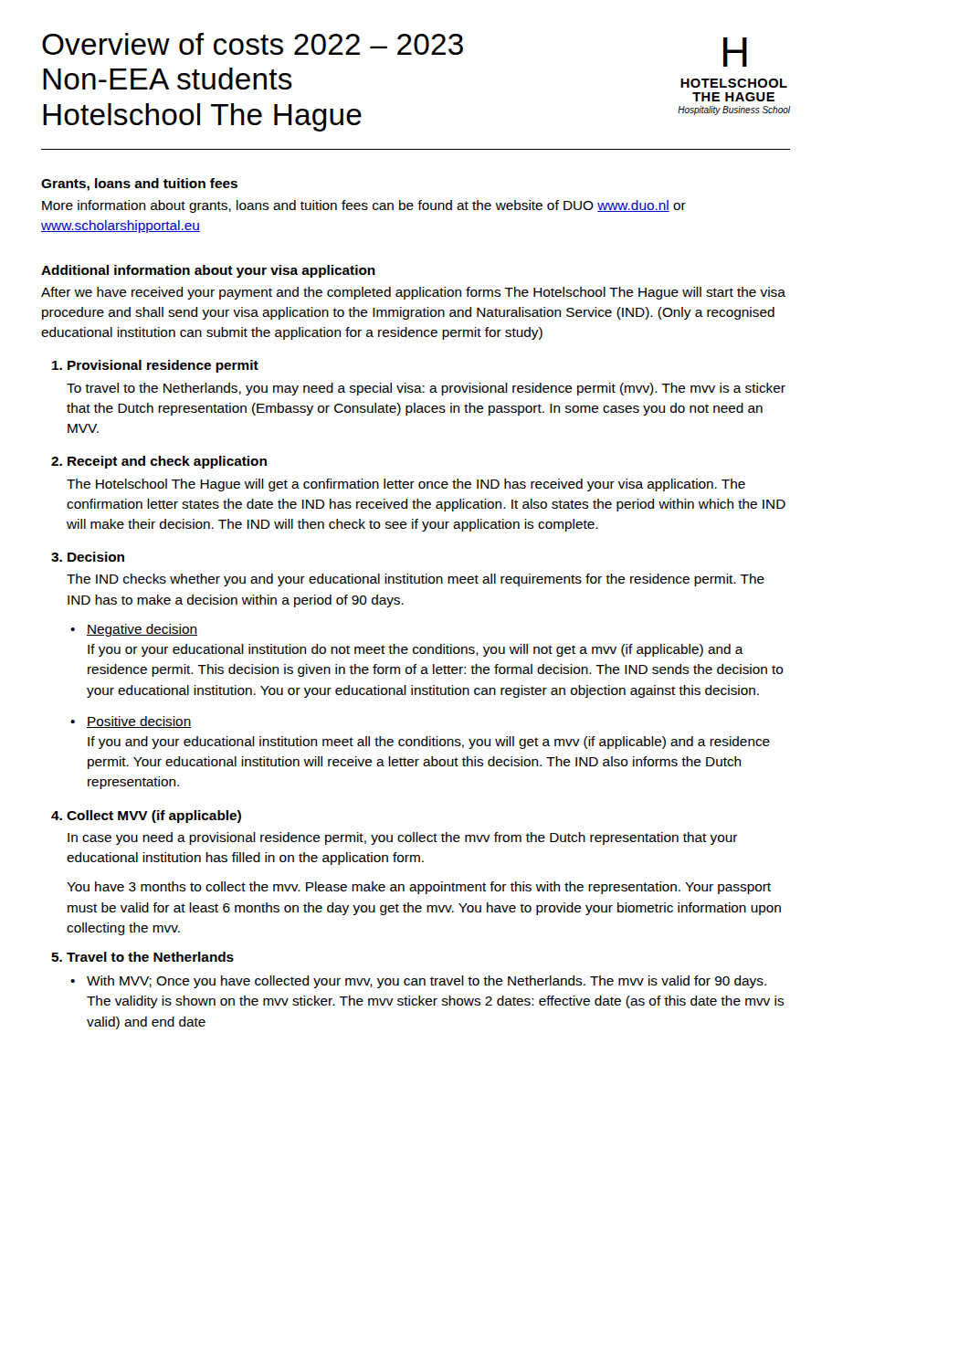Overview of costs 2022 – 2023
Non-EEA students
Hotelschool The Hague
H HOTELSCHOOL THE HAGUE Hospitality Business School
Grants, loans and tuition fees
More information about grants, loans and tuition fees can be found at the website of DUO www.duo.nl or www.scholarshipportal.eu
Additional information about your visa application
After we have received your payment and the completed application forms The Hotelschool The Hague will start the visa procedure and shall send your visa application to the Immigration and Naturalisation Service (IND). (Only a recognised educational institution can submit the application for a residence permit for study)
Provisional residence permit
To travel to the Netherlands, you may need a special visa: a provisional residence permit (mvv). The mvv is a sticker that the Dutch representation (Embassy or Consulate) places in the passport. In some cases you do not need an MVV.
Receipt and check application
The Hotelschool The Hague will get a confirmation letter once the IND has received your visa application. The confirmation letter states the date the IND has received the application. It also states the period within which the IND will make their decision. The IND will then check to see if your application is complete.
Decision
The IND checks whether you and your educational institution meet all requirements for the residence permit. The IND has to make a decision within a period of 90 days.
Negative decision If you or your educational institution do not meet the conditions, you will not get a mvv (if applicable) and a residence permit. This decision is given in the form of a letter: the formal decision. The IND sends the decision to your educational institution. You or your educational institution can register an objection against this decision.
Positive decision If you and your educational institution meet all the conditions, you will get a mvv (if applicable) and a residence permit. Your educational institution will receive a letter about this decision. The IND also informs the Dutch representation.
Collect MVV (if applicable)
In case you need a provisional residence permit, you collect the mvv from the Dutch representation that your educational institution has filled in on the application form.
You have 3 months to collect the mvv. Please make an appointment for this with the representation. Your passport must be valid for at least 6 months on the day you get the mvv. You have to provide your biometric information upon collecting the mvv.
Travel to the Netherlands
With MVV; Once you have collected your mvv, you can travel to the Netherlands. The mvv is valid for 90 days. The validity is shown on the mvv sticker. The mvv sticker shows 2 dates: effective date (as of this date the mvv is valid) and end date